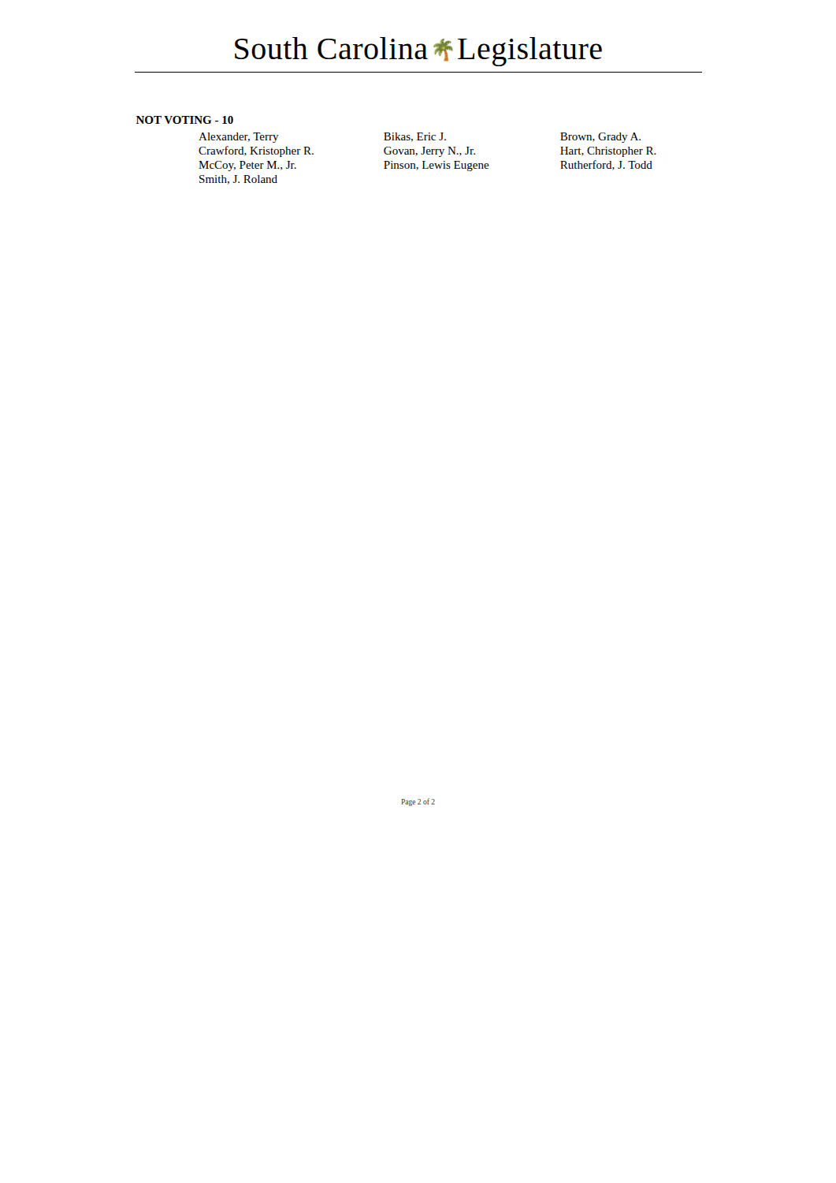South Carolina🌴Legislature
NOT VOTING - 10
| Alexander, Terry | Bikas, Eric J. | Brown, Grady A. |
| Crawford, Kristopher R. | Govan, Jerry N., Jr. | Hart, Christopher R. |
| McCoy, Peter M., Jr. | Pinson, Lewis Eugene | Rutherford, J. Todd |
| Smith, J. Roland | | |
Page 2 of 2